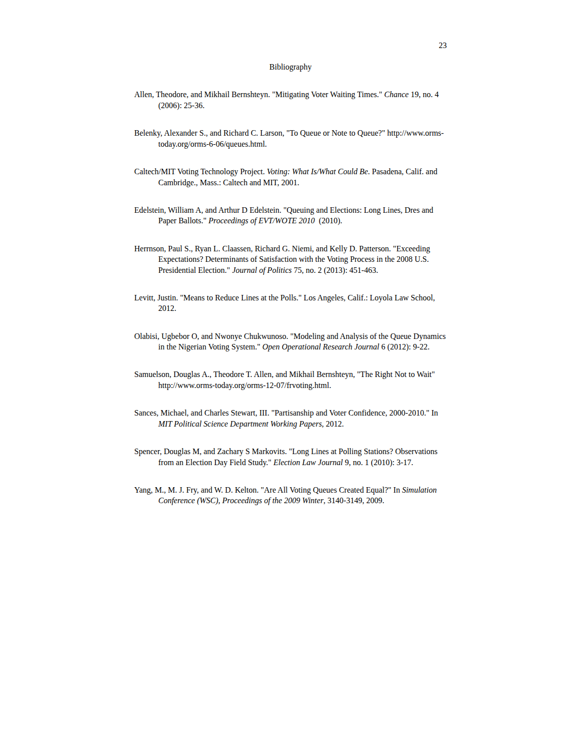23
Bibliography
Allen, Theodore, and Mikhail Bernshteyn. "Mitigating Voter Waiting Times." Chance 19, no. 4 (2006): 25-36.
Belenky, Alexander S., and Richard C. Larson, "To Queue or Note to Queue?" http://www.orms-today.org/orms-6-06/queues.html.
Caltech/MIT Voting Technology Project. Voting: What Is/What Could Be. Pasadena, Calif. and Cambridge., Mass.: Caltech and MIT, 2001.
Edelstein, William A, and Arthur D Edelstein. "Queuing and Elections: Long Lines, Dres and Paper Ballots." Proceedings of EVT/WOTE 2010 (2010).
Herrnson, Paul S., Ryan L. Claassen, Richard G. Niemi, and Kelly D. Patterson. "Exceeding Expectations? Determinants of Satisfaction with the Voting Process in the 2008 U.S. Presidential Election." Journal of Politics 75, no. 2 (2013): 451-463.
Levitt, Justin. "Means to Reduce Lines at the Polls." Los Angeles, Calif.: Loyola Law School, 2012.
Olabisi, Ugbebor O, and Nwonye Chukwunoso. "Modeling and Analysis of the Queue Dynamics in the Nigerian Voting System." Open Operational Research Journal 6 (2012): 9-22.
Samuelson, Douglas A., Theodore T. Allen, and Mikhail Bernshteyn, "The Right Not to Wait" http://www.orms-today.org/orms-12-07/frvoting.html.
Sances, Michael, and Charles Stewart, III. "Partisanship and Voter Confidence, 2000-2010." In MIT Political Science Department Working Papers, 2012.
Spencer, Douglas M, and Zachary S Markovits. "Long Lines at Polling Stations? Observations from an Election Day Field Study." Election Law Journal 9, no. 1 (2010): 3-17.
Yang, M., M. J. Fry, and W. D. Kelton. "Are All Voting Queues Created Equal?" In Simulation Conference (WSC), Proceedings of the 2009 Winter, 3140-3149, 2009.